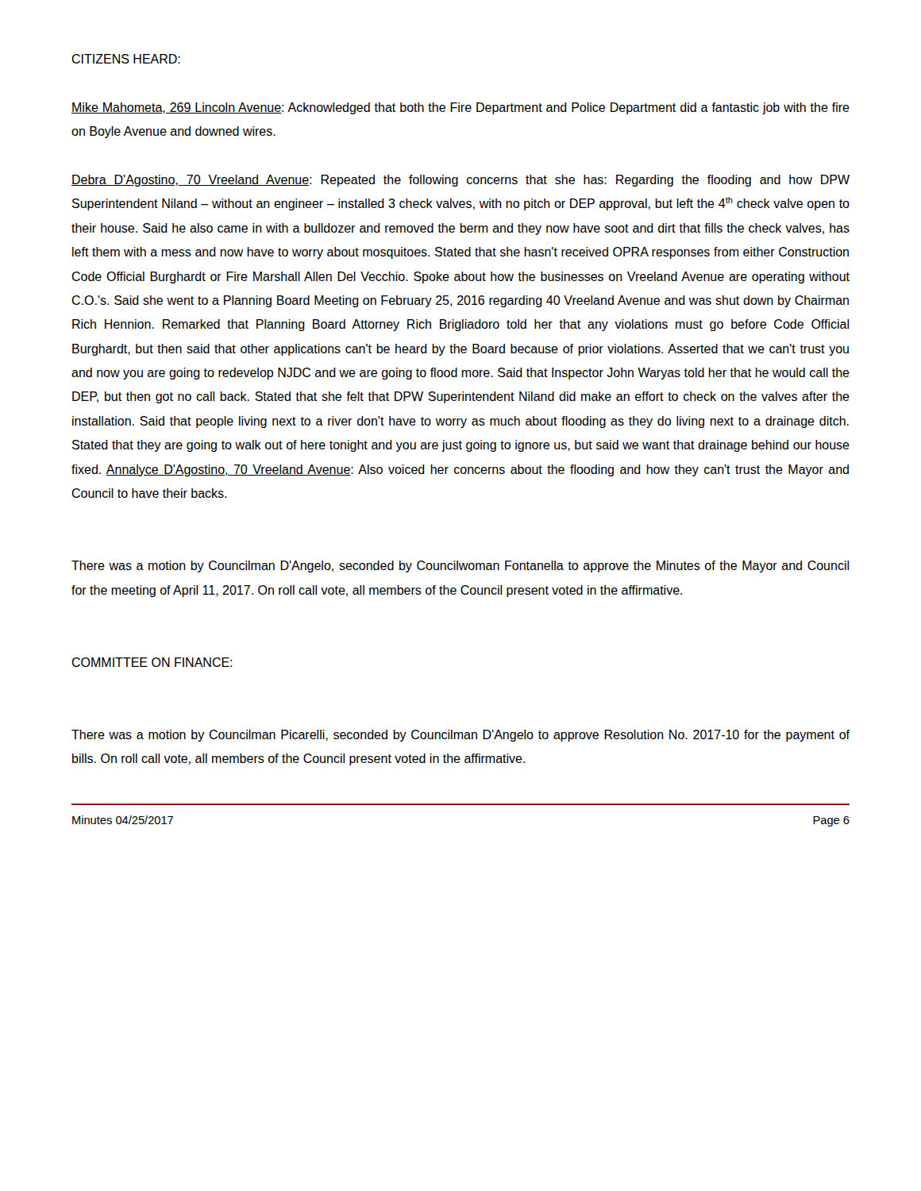CITIZENS HEARD:
Mike Mahometa, 269 Lincoln Avenue: Acknowledged that both the Fire Department and Police Department did a fantastic job with the fire on Boyle Avenue and downed wires.
Debra D'Agostino, 70 Vreeland Avenue: Repeated the following concerns that she has: Regarding the flooding and how DPW Superintendent Niland – without an engineer – installed 3 check valves, with no pitch or DEP approval, but left the 4th check valve open to their house. Said he also came in with a bulldozer and removed the berm and they now have soot and dirt that fills the check valves, has left them with a mess and now have to worry about mosquitoes. Stated that she hasn't received OPRA responses from either Construction Code Official Burghardt or Fire Marshall Allen Del Vecchio. Spoke about how the businesses on Vreeland Avenue are operating without C.O.'s. Said she went to a Planning Board Meeting on February 25, 2016 regarding 40 Vreeland Avenue and was shut down by Chairman Rich Hennion. Remarked that Planning Board Attorney Rich Brigliadoro told her that any violations must go before Code Official Burghardt, but then said that other applications can't be heard by the Board because of prior violations. Asserted that we can't trust you and now you are going to redevelop NJDC and we are going to flood more. Said that Inspector John Waryas told her that he would call the DEP, but then got no call back. Stated that she felt that DPW Superintendent Niland did make an effort to check on the valves after the installation. Said that people living next to a river don't have to worry as much about flooding as they do living next to a drainage ditch. Stated that they are going to walk out of here tonight and you are just going to ignore us, but said we want that drainage behind our house fixed. Annalyce D'Agostino, 70 Vreeland Avenue: Also voiced her concerns about the flooding and how they can't trust the Mayor and Council to have their backs.
There was a motion by Councilman D'Angelo, seconded by Councilwoman Fontanella to approve the Minutes of the Mayor and Council for the meeting of April 11, 2017. On roll call vote, all members of the Council present voted in the affirmative.
COMMITTEE ON FINANCE:
There was a motion by Councilman Picarelli, seconded by Councilman D'Angelo to approve Resolution No. 2017-10 for the payment of bills. On roll call vote, all members of the Council present voted in the affirmative.
Minutes 04/25/2017 Page 6